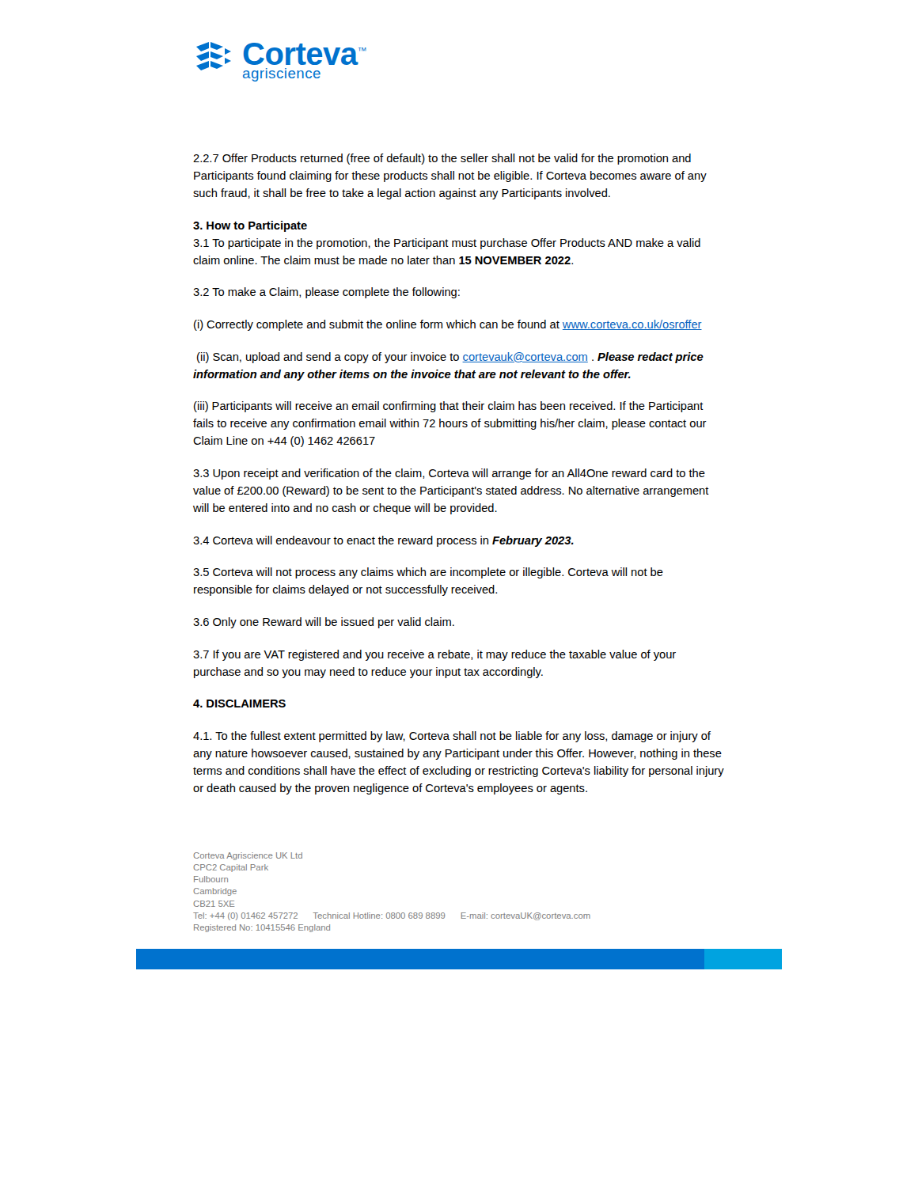Corteva™
agriscience
2.2.7 Offer Products returned (free of default) to the seller shall not be valid for the promotion and Participants found claiming for these products shall not be eligible. If Corteva becomes aware of any such fraud, it shall be free to take a legal action against any Participants involved.
3. How to Participate
3.1 To participate in the promotion, the Participant must purchase Offer Products AND make a valid claim online. The claim must be made no later than 15 NOVEMBER 2022.
3.2 To make a Claim, please complete the following:
(i) Correctly complete and submit the online form which can be found at www.corteva.co.uk/osroffer
(ii) Scan, upload and send a copy of your invoice to cortevauk@corteva.com . Please redact price information and any other items on the invoice that are not relevant to the offer.
(iii) Participants will receive an email confirming that their claim has been received. If the Participant fails to receive any confirmation email within 72 hours of submitting his/her claim, please contact our Claim Line on +44 (0) 1462 426617
3.3 Upon receipt and verification of the claim, Corteva will arrange for an All4One reward card to the value of £200.00 (Reward) to be sent to the Participant's stated address. No alternative arrangement will be entered into and no cash or cheque will be provided.
3.4 Corteva will endeavour to enact the reward process in February 2023.
3.5 Corteva will not process any claims which are incomplete or illegible. Corteva will not be responsible for claims delayed or not successfully received.
3.6 Only one Reward will be issued per valid claim.
3.7 If you are VAT registered and you receive a rebate, it may reduce the taxable value of your purchase and so you may need to reduce your input tax accordingly.
4. DISCLAIMERS
4.1. To the fullest extent permitted by law, Corteva shall not be liable for any loss, damage or injury of any nature howsoever caused, sustained by any Participant under this Offer. However, nothing in these terms and conditions shall have the effect of excluding or restricting Corteva's liability for personal injury or death caused by the proven negligence of Corteva's employees or agents.
Corteva Agriscience UK Ltd
CPC2 Capital Park
Fulbourn
Cambridge
CB21 5XE
Tel: +44 (0) 01462 457272 Technical Hotline: 0800 689 8899 E-mail: cortevaUK@corteva.com
Registered No: 10415546 England